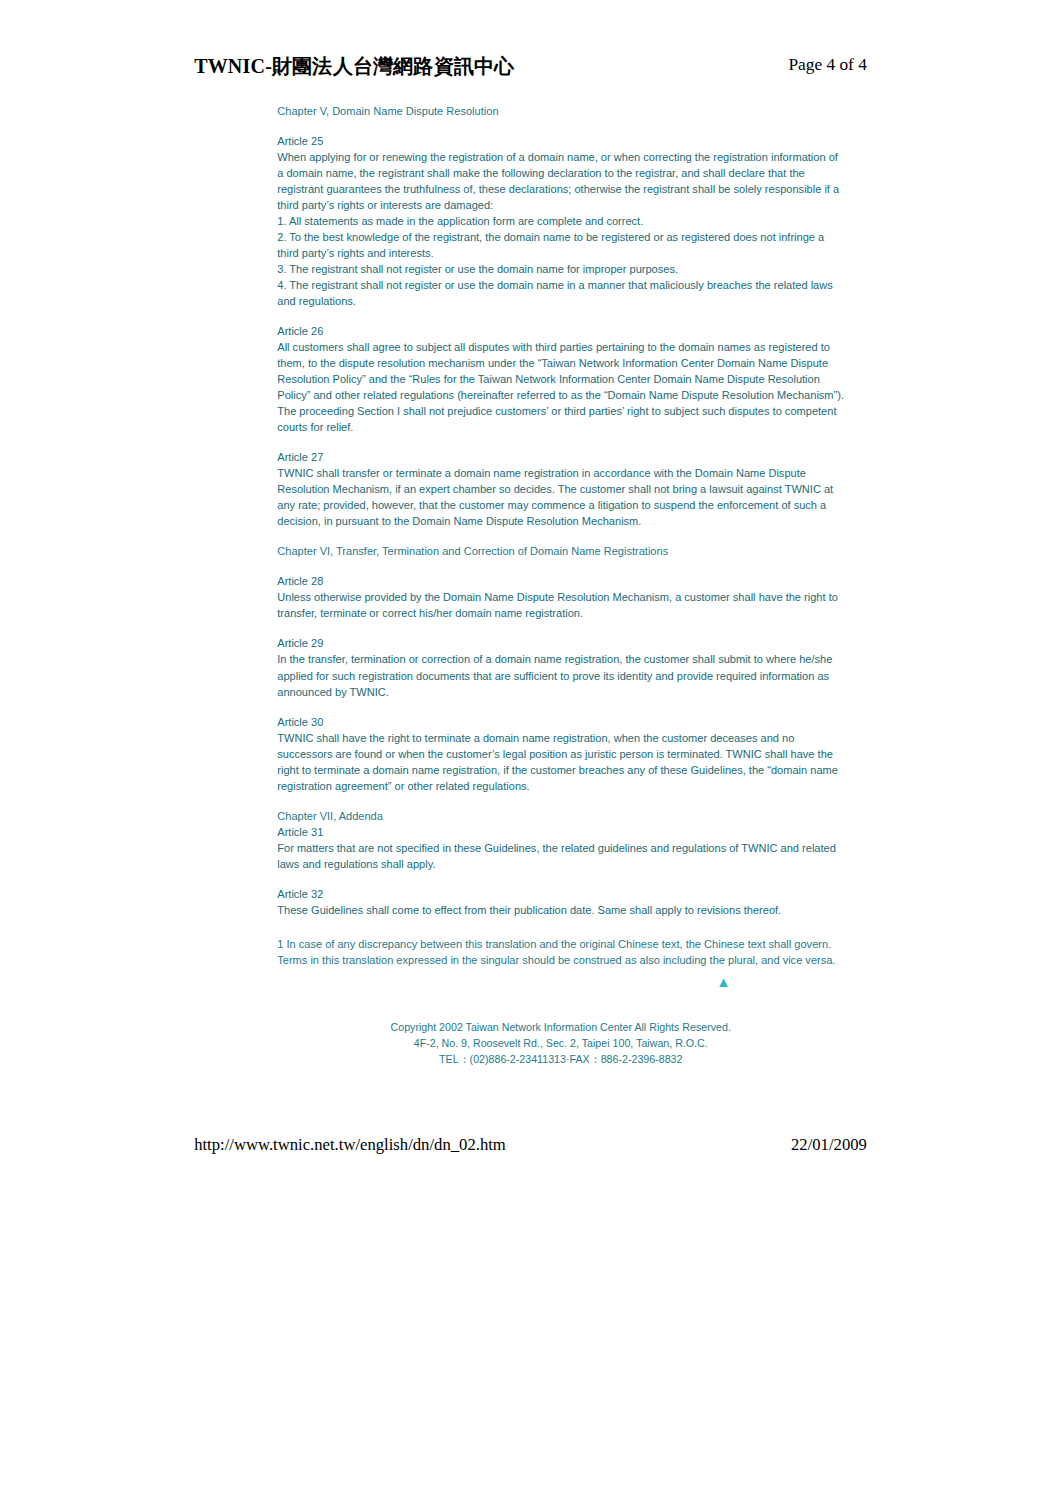TWNIC-財團法人台灣網路資訊中心
Page 4 of 4
Chapter V, Domain Name Dispute Resolution
Article 25
When applying for or renewing the registration of a domain name, or when correcting the registration information of a domain name, the registrant shall make the following declaration to the registrar, and shall declare that the registrant guarantees the truthfulness of, these declarations; otherwise the registrant shall be solely responsible if a third party’s rights or interests are damaged:
1. All statements as made in the application form are complete and correct.
2. To the best knowledge of the registrant, the domain name to be registered or as registered does not infringe a third party’s rights and interests.
3. The registrant shall not register or use the domain name for improper purposes.
4. The registrant shall not register or use the domain name in a manner that maliciously breaches the related laws and regulations.
Article 26
All customers shall agree to subject all disputes with third parties pertaining to the domain names as registered to them, to the dispute resolution mechanism under the “Taiwan Network Information Center Domain Name Dispute Resolution Policy” and the “Rules for the Taiwan Network Information Center Domain Name Dispute Resolution Policy” and other related regulations (hereinafter referred to as the “Domain Name Dispute Resolution Mechanism”).
The proceeding Section I shall not prejudice customers’ or third parties’ right to subject such disputes to competent courts for relief.
Article 27
TWNIC shall transfer or terminate a domain name registration in accordance with the Domain Name Dispute Resolution Mechanism, if an expert chamber so decides. The customer shall not bring a lawsuit against TWNIC at any rate; provided, however, that the customer may commence a litigation to suspend the enforcement of such a decision, in pursuant to the Domain Name Dispute Resolution Mechanism.
Chapter VI, Transfer, Termination and Correction of Domain Name Registrations
Article 28
Unless otherwise provided by the Domain Name Dispute Resolution Mechanism, a customer shall have the right to transfer, terminate or correct his/her domain name registration.
Article 29
In the transfer, termination or correction of a domain name registration, the customer shall submit to where he/she applied for such registration documents that are sufficient to prove its identity and provide required information as announced by TWNIC.
Article 30
TWNIC shall have the right to terminate a domain name registration, when the customer deceases and no successors are found or when the customer’s legal position as juristic person is terminated. TWNIC shall have the right to terminate a domain name registration, if the customer breaches any of these Guidelines, the “domain name registration agreement” or other related regulations.
Chapter VII, Addenda
Article 31
For matters that are not specified in these Guidelines, the related guidelines and regulations of TWNIC and related laws and regulations shall apply.
Article 32
These Guidelines shall come to effect from their publication date. Same shall apply to revisions thereof.
1 In case of any discrepancy between this translation and the original Chinese text, the Chinese text shall govern. Terms in this translation expressed in the singular should be construed as also including the plural, and vice versa.
▲
Copyright 2002 Taiwan Network Information Center All Rights Reserved.
4F-2, No. 9, Roosevelt Rd., Sec. 2, Taipei 100, Taiwan, R.O.C.
TEL：(02)886-2-23411313·FAX：886-2-2396-8832
http://www.twnic.net.tw/english/dn/dn_02.htm
22/01/2009